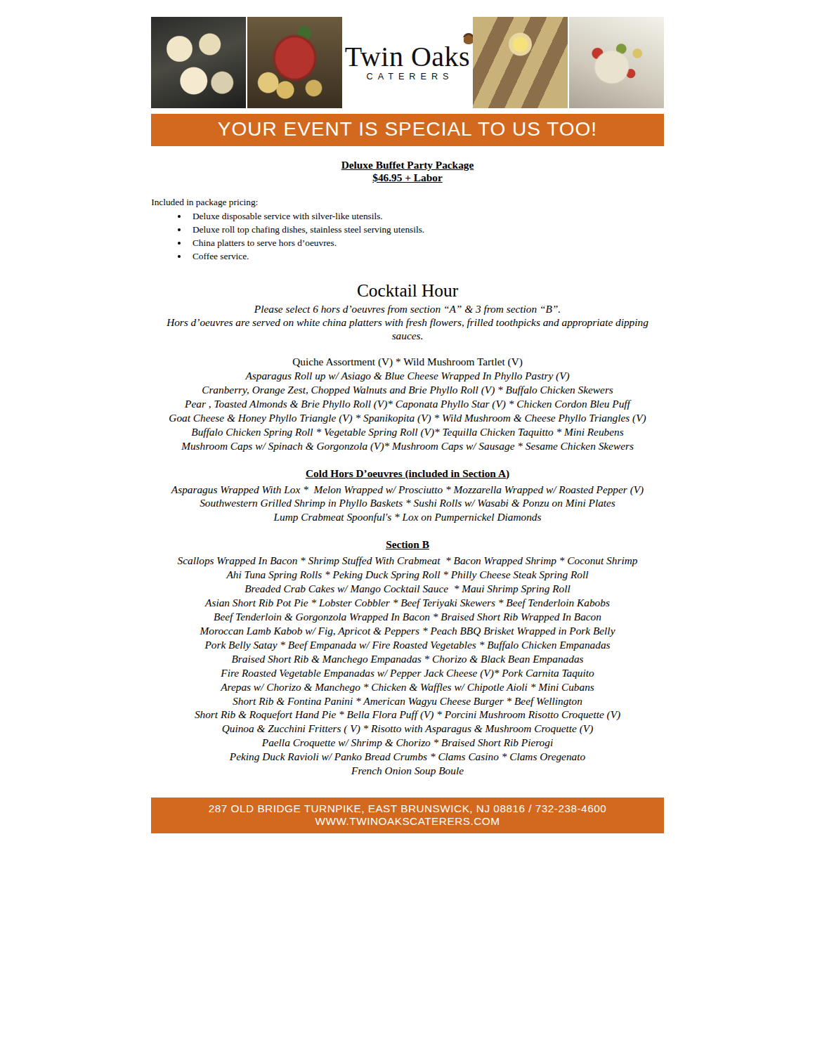Twin Oaks CATERERS
Your Event is Special to Us Too!
Deluxe Buffet Party Package $46.95 + Labor
Included in package pricing:
Deluxe disposable service with silver-like utensils.
Deluxe roll top chafing dishes, stainless steel serving utensils.
China platters to serve hors d’oeuvres.
Coffee service.
Cocktail Hour
Please select 6 hors d’oeuvres from section “A” & 3 from section “B”.
Hors d’oeuvres are served on white china platters with fresh flowers, frilled toothpicks and appropriate dipping sauces.
Quiche Assortment (V) * Wild Mushroom Tartlet (V)
Asparagus Roll up w/ Asiago & Blue Cheese Wrapped In Phyllo Pastry (V)
Cranberry, Orange Zest, Chopped Walnuts and Brie Phyllo Roll (V) * Buffalo Chicken Skewers
Pear , Toasted Almonds & Brie Phyllo Roll (V)* Caponata Phyllo Star (V) * Chicken Cordon Bleu Puff
Goat Cheese & Honey Phyllo Triangle (V) * Spanikopita (V) * Wild Mushroom & Cheese Phyllo Triangles (V)
Buffalo Chicken Spring Roll * Vegetable Spring Roll (V)* Tequilla Chicken Taquitto * Mini Reubens
Mushroom Caps w/ Spinach & Gorgonzola (V)* Mushroom Caps w/ Sausage * Sesame Chicken Skewers
Cold Hors D’oeuvres (included in Section A)
Asparagus Wrapped With Lox * Melon Wrapped w/ Prosciutto * Mozzarella Wrapped w/ Roasted Pepper (V)
Southwestern Grilled Shrimp in Phyllo Baskets * Sushi Rolls w/ Wasabi & Ponzu on Mini Plates
Lump Crabmeat Spoonful's * Lox on Pumpernickel Diamonds
Section B
Scallops Wrapped In Bacon * Shrimp Stuffed With Crabmeat * Bacon Wrapped Shrimp * Coconut Shrimp
Ahi Tuna Spring Rolls * Peking Duck Spring Roll * Philly Cheese Steak Spring Roll
Breaded Crab Cakes w/ Mango Cocktail Sauce * Maui Shrimp Spring Roll
Asian Short Rib Pot Pie * Lobster Cobbler * Beef Teriyaki Skewers * Beef Tenderloin Kabobs
Beef Tenderloin & Gorgonzola Wrapped In Bacon * Braised Short Rib Wrapped In Bacon
Moroccan Lamb Kabob w/ Fig, Apricot & Peppers * Peach BBQ Brisket Wrapped in Pork Belly
Pork Belly Satay * Beef Empanada w/ Fire Roasted Vegetables * Buffalo Chicken Empanadas
Braised Short Rib & Manchego Empanadas * Chorizo & Black Bean Empanadas
Fire Roasted Vegetable Empanadas w/ Pepper Jack Cheese (V)* Pork Carnita Taquito
Arepas w/ Chorizo & Manchego * Chicken & Waffles w/ Chipotle Aioli * Mini Cubans
Short Rib & Fontina Panini * American Wagyu Cheese Burger * Beef Wellington
Short Rib & Roquefort Hand Pie * Bella Flora Puff (V) * Porcini Mushroom Risotto Croquette (V)
Quinoa & Zucchini Fritters ( V) * Risotto with Asparagus & Mushroom Croquette (V)
Paella Croquette w/ Shrimp & Chorizo * Braised Short Rib Pierogi
Peking Duck Ravioli w/ Panko Bread Crumbs * Clams Casino * Clams Oregenato
French Onion Soup Boule
287 Old Bridge Turnpike, East Brunswick, NJ 08816 / 732-238-4600 www.twinoakscaterers.com